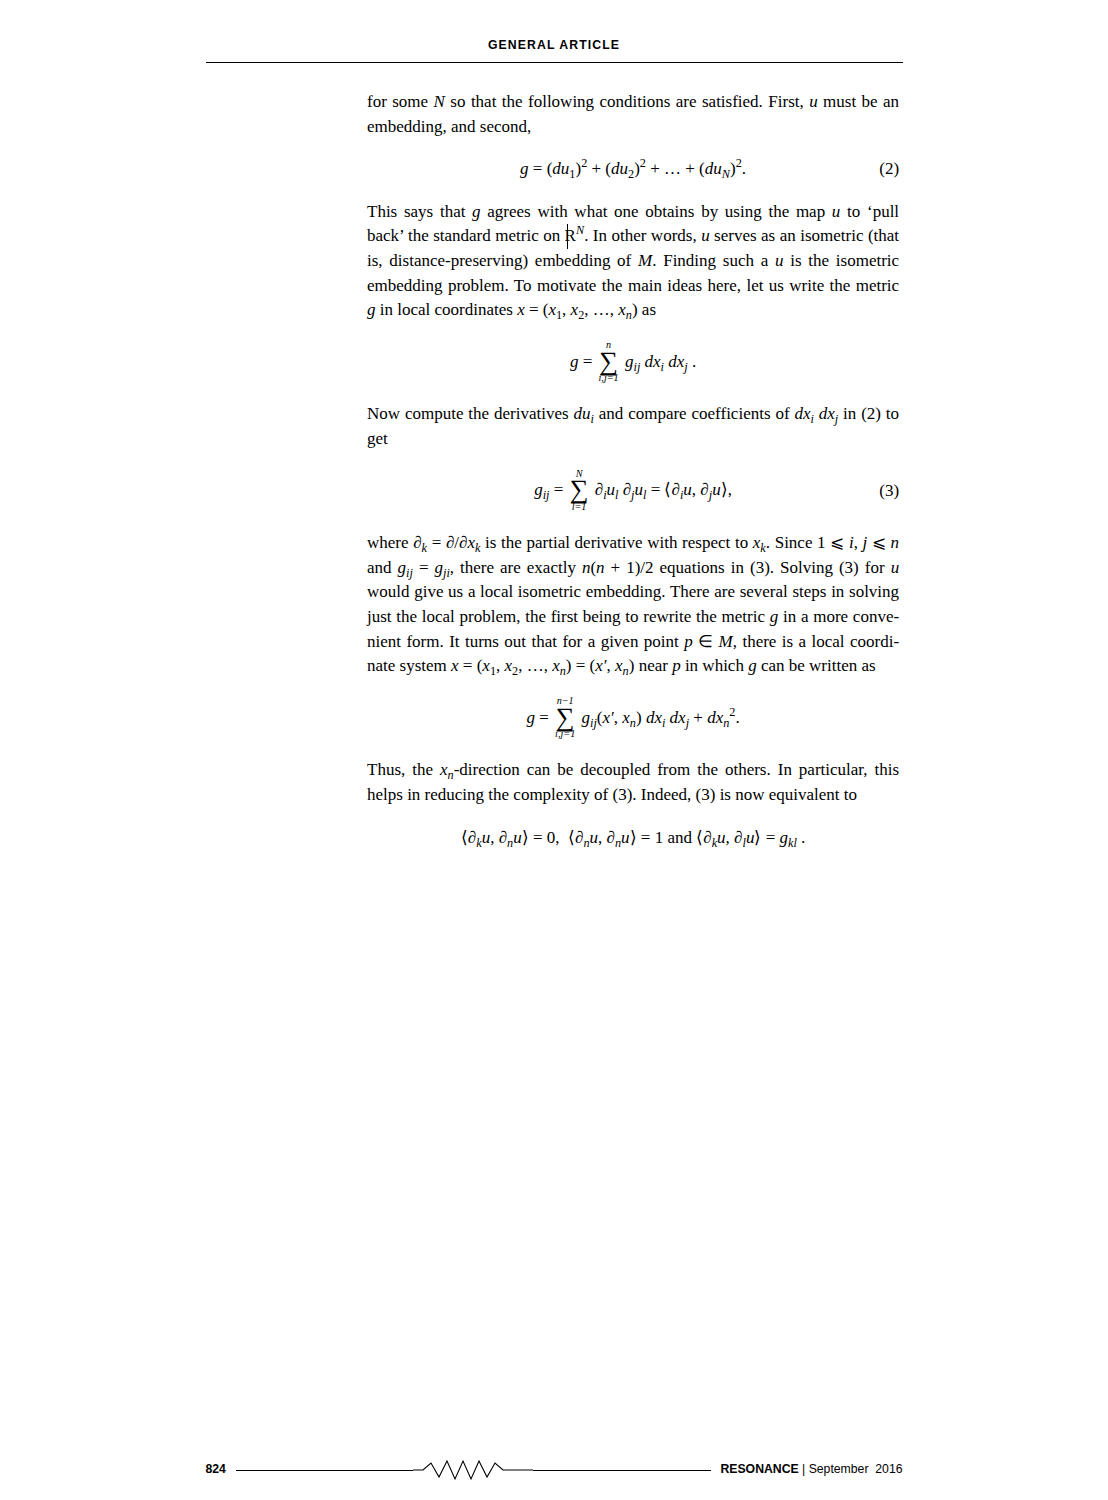GENERAL ARTICLE
for some N so that the following conditions are satisfied. First, u must be an embedding, and second,
g = (du1)2 + (du2)2 + … + (duN)2. (2)
This says that g agrees with what one obtains by using the map u to ‘pull back’ the standard metric on N. In other words, u serves as an isometric (that is, distance-preserving) embedding of M. Finding such a u is the isometric embedding problem. To motivate the main ideas here, let us write the metric g in local coordinates x = (x1, x2, …, xn) as
g = n∑i,j=1 gij dxi dxj .
Now compute the derivatives dui and compare coefficients of dxi dxj in (2) to get
gij = N∑l=1 ∂iul ∂jul = ⟨∂iu, ∂ju⟩, (3)
where ∂k = ∂/∂xk is the partial derivative with respect to xk. Since 1 ⩽ i, j ⩽ n and gij = gji, there are exactly n(n + 1)/2 equations in (3). Solving (3) for u would give us a local isometric embedding. There are several steps in solving just the local problem, the first being to rewrite the metric g in a more convenient form. It turns out that for a given point p ∈ M, there is a local coordinate system x = (x1, x2, …, xn) = (x′, xn) near p in which g can be written as
g = n−1∑i,j=1 gij(x′, xn) dxi dxj + dxn2.
Thus, the xn-direction can be decoupled from the others. In particular, this helps in reducing the complexity of (3). Indeed, (3) is now equivalent to
⟨∂ku, ∂nu⟩ = 0, ⟨∂nu, ∂nu⟩ = 1 and ⟨∂ku, ∂lu⟩ = gkl .
824 RESONANCE | September 2016